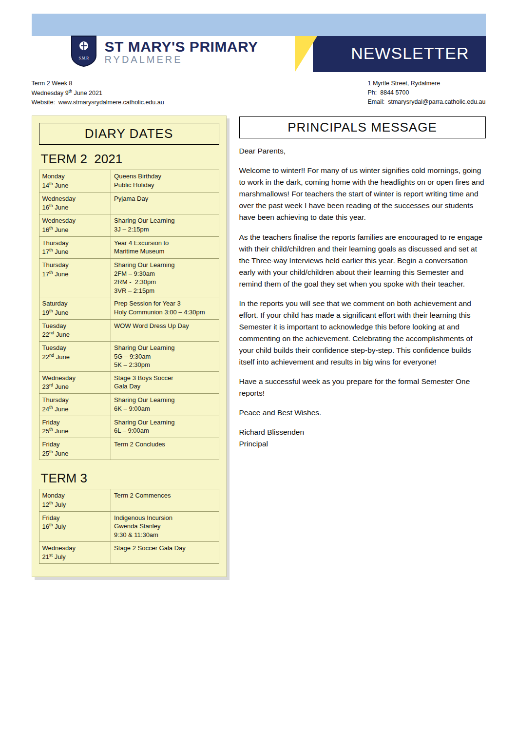S.M.R
ST MARY'S PRIMARY
RYDALMERE
NEWSLETTER
Term 2 Week 8
Wednesday 9th June 2021
Website: www.stmarysrydalmere.catholic.edu.au
1 Myrtle Street, Rydalmere
Ph: 8844 5700
Email: stmarysrydal@parra.catholic.edu.au
DIARY DATES
TERM 2 2021
| Monday 14 th June | Queens Birthday Public Holiday |
| Wednesday 16 th June | Pyjama Day |
| Wednesday 16 th June | Sharing Our Learning 3J – 2:15pm |
| Thursday 17 th June | Year 4 Excursion to Maritime Museum |
| Thursday 17 th June | Sharing Our Learning 2FM – 9:30am 2RM - 2:30pm 3VR – 2:15pm |
| Saturday 19 th June | Prep Session for Year 3 Holy Communion 3:00 – 4:30pm |
| Tuesday 22 nd June | WOW Word Dress Up Day |
| Tuesday 22 nd June | Sharing Our Learning 5G – 9:30am 5K – 2:30pm |
| Wednesday 23 rd June | Stage 3 Boys Soccer Gala Day |
| Thursday 24 th June | Sharing Our Learning 6K – 9:00am |
| Friday 25 th June | Sharing Our Learning 6L – 9:00am |
| Friday 25 th June | Term 2 Concludes |
TERM 3
| Monday 12 th July | Term 2 Commences |
| Friday 16 th July | Indigenous Incursion Gwenda Stanley 9:30 & 11:30am |
| Wednesday 21 st July | Stage 2 Soccer Gala Day |
PRINCIPALS MESSAGE
Dear Parents,
Welcome to winter!! For many of us winter signifies cold mornings, going to work in the dark, coming home with the headlights on or open fires and marshmallows! For teachers the start of winter is report writing time and over the past week I have been reading of the successes our students have been achieving to date this year.
As the teachers finalise the reports families are encouraged to re engage with their child/children and their learning goals as discussed and set at the Three-way Interviews held earlier this year. Begin a conversation early with your child/children about their learning this Semester and remind them of the goal they set when you spoke with their teacher.
In the reports you will see that we comment on both achievement and effort. If your child has made a significant effort with their learning this Semester it is important to acknowledge this before looking at and commenting on the achievement. Celebrating the accomplishments of your child builds their confidence step-by-step. This confidence builds itself into achievement and results in big wins for everyone!
Have a successful week as you prepare for the formal Semester One reports!
Peace and Best Wishes.
Richard Blissenden
Principal